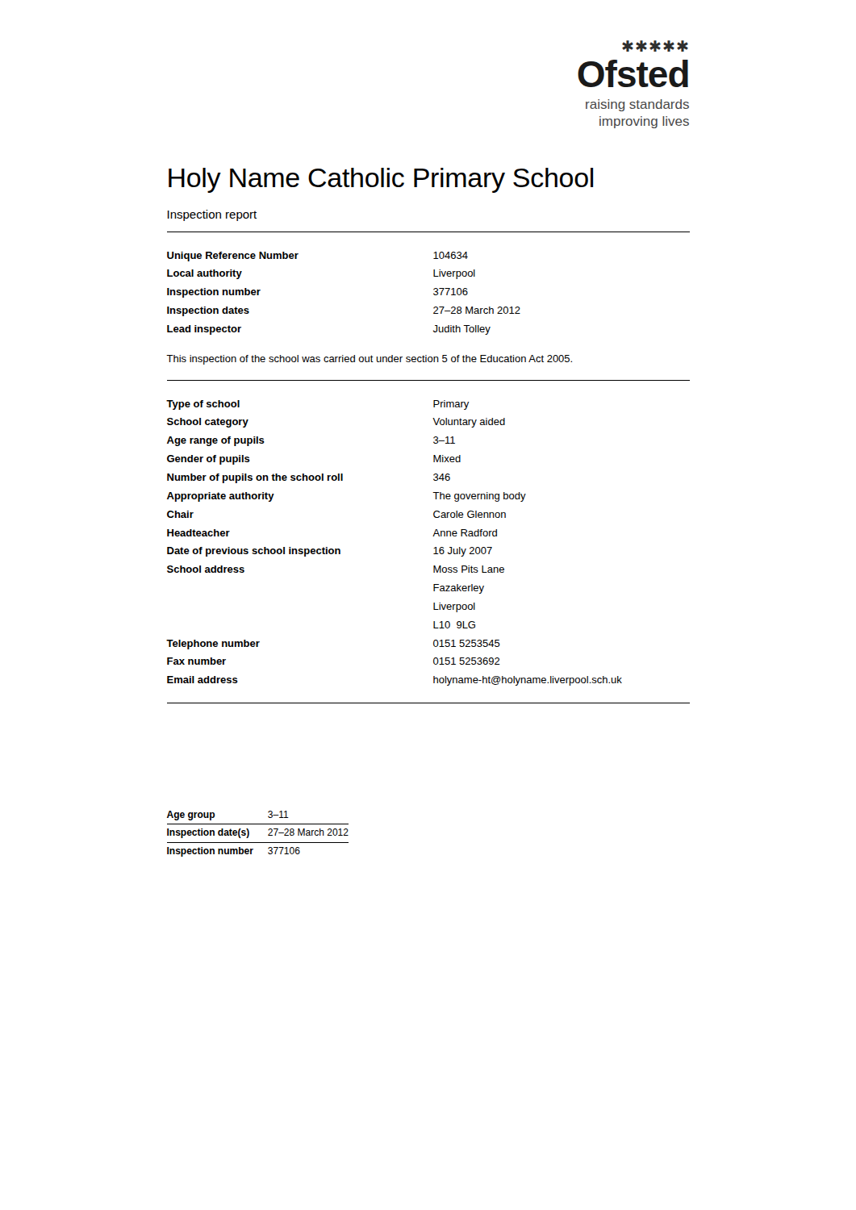✱✱✱✱✱
Ofsted
raising standards
improving lives
Holy Name Catholic Primary School
Inspection report
| Unique Reference Number | 104634 |
| Local authority | Liverpool |
| Inspection number | 377106 |
| Inspection dates | 27–28 March 2012 |
| Lead inspector | Judith Tolley |
This inspection of the school was carried out under section 5 of the Education Act 2005.
| Type of school | Primary |
| School category | Voluntary aided |
| Age range of pupils | 3–11 |
| Gender of pupils | Mixed |
| Number of pupils on the school roll | 346 |
| Appropriate authority | The governing body |
| Chair | Carole Glennon |
| Headteacher | Anne Radford |
| Date of previous school inspection | 16 July 2007 |
| School address | Moss Pits Lane |
| | Fazakerley |
| | Liverpool |
| | L10 9LG |
| Telephone number | 0151 5253545 |
| Fax number | 0151 5253692 |
| Email address | holyname-ht@holyname.liverpool.sch.uk |
| Age group | 3–11 |
| Inspection date(s) | 27–28 March 2012 |
| Inspection number | 377106 |